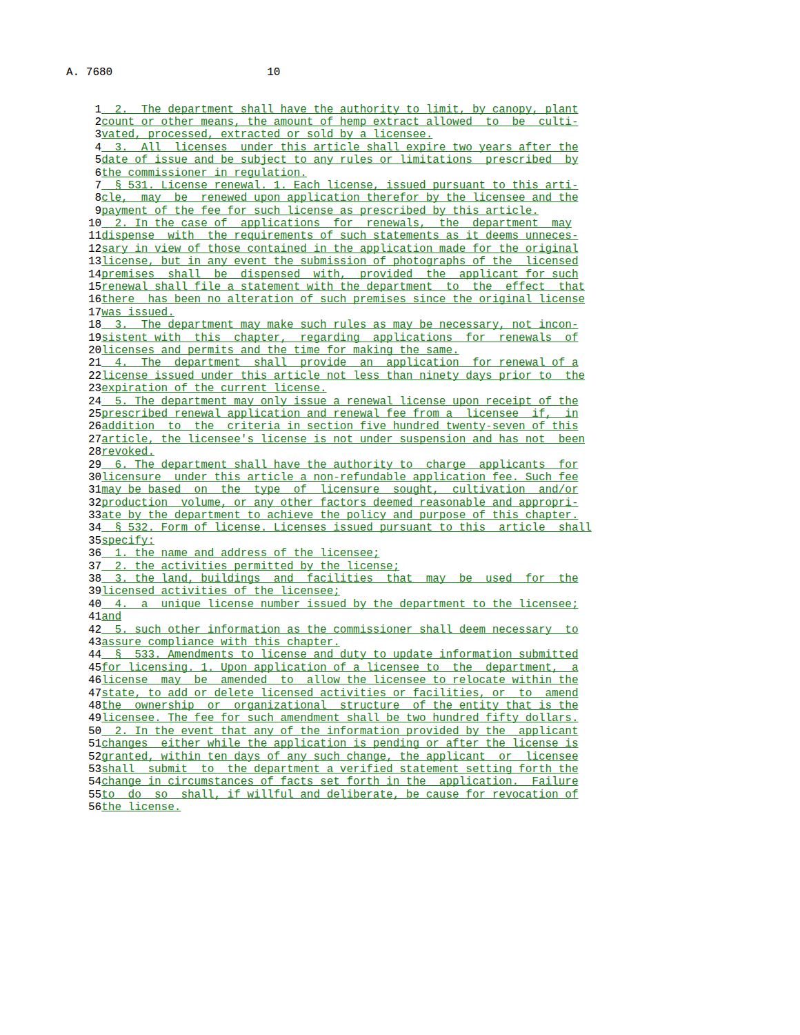A. 7680 10
| 1 | 2. The department shall have the authority to limit, by canopy, plant |
| 2 | count or other means, the amount of hemp extract allowed to be culti- |
| 3 | vated, processed, extracted or sold by a licensee. |
| 4 | 3. All licenses under this article shall expire two years after the |
| 5 | date of issue and be subject to any rules or limitations prescribed by |
| 6 | the commissioner in regulation. |
| 7 | § 531. License renewal. 1. Each license, issued pursuant to this arti- |
| 8 | cle, may be renewed upon application therefor by the licensee and the |
| 9 | payment of the fee for such license as prescribed by this article. |
| 10 | 2. In the case of applications for renewals, the department may |
| 11 | dispense with the requirements of such statements as it deems unneces- |
| 12 | sary in view of those contained in the application made for the original |
| 13 | license, but in any event the submission of photographs of the licensed |
| 14 | premises shall be dispensed with, provided the applicant for such |
| 15 | renewal shall file a statement with the department to the effect that |
| 16 | there has been no alteration of such premises since the original license |
| 17 | was issued. |
| 18 | 3. The department may make such rules as may be necessary, not incon- |
| 19 | sistent with this chapter, regarding applications for renewals of |
| 20 | licenses and permits and the time for making the same. |
| 21 | 4. The department shall provide an application for renewal of a |
| 22 | license issued under this article not less than ninety days prior to the |
| 23 | expiration of the current license. |
| 24 | 5. The department may only issue a renewal license upon receipt of the |
| 25 | prescribed renewal application and renewal fee from a licensee if, in |
| 26 | addition to the criteria in section five hundred twenty-seven of this |
| 27 | article, the licensee's license is not under suspension and has not been |
| 28 | revoked. |
| 29 | 6. The department shall have the authority to charge applicants for |
| 30 | licensure under this article a non-refundable application fee. Such fee |
| 31 | may be based on the type of licensure sought, cultivation and/or |
| 32 | production volume, or any other factors deemed reasonable and appropri- |
| 33 | ate by the department to achieve the policy and purpose of this chapter. |
| 34 | § 532. Form of license. Licenses issued pursuant to this article shall |
| 35 | specify: |
| 36 | 1. the name and address of the licensee; |
| 37 | 2. the activities permitted by the license; |
| 38 | 3. the land, buildings and facilities that may be used for the |
| 39 | licensed activities of the licensee; |
| 40 | 4. a unique license number issued by the department to the licensee; |
| 41 | and |
| 42 | 5. such other information as the commissioner shall deem necessary to |
| 43 | assure compliance with this chapter. |
| 44 | § 533. Amendments to license and duty to update information submitted |
| 45 | for licensing. 1. Upon application of a licensee to the department, a |
| 46 | license may be amended to allow the licensee to relocate within the |
| 47 | state, to add or delete licensed activities or facilities, or to amend |
| 48 | the ownership or organizational structure of the entity that is the |
| 49 | licensee. The fee for such amendment shall be two hundred fifty dollars. |
| 50 | 2. In the event that any of the information provided by the applicant |
| 51 | changes either while the application is pending or after the license is |
| 52 | granted, within ten days of any such change, the applicant or licensee |
| 53 | shall submit to the department a verified statement setting forth the |
| 54 | change in circumstances of facts set forth in the application. Failure |
| 55 | to do so shall, if willful and deliberate, be cause for revocation of |
| 56 | the license. |